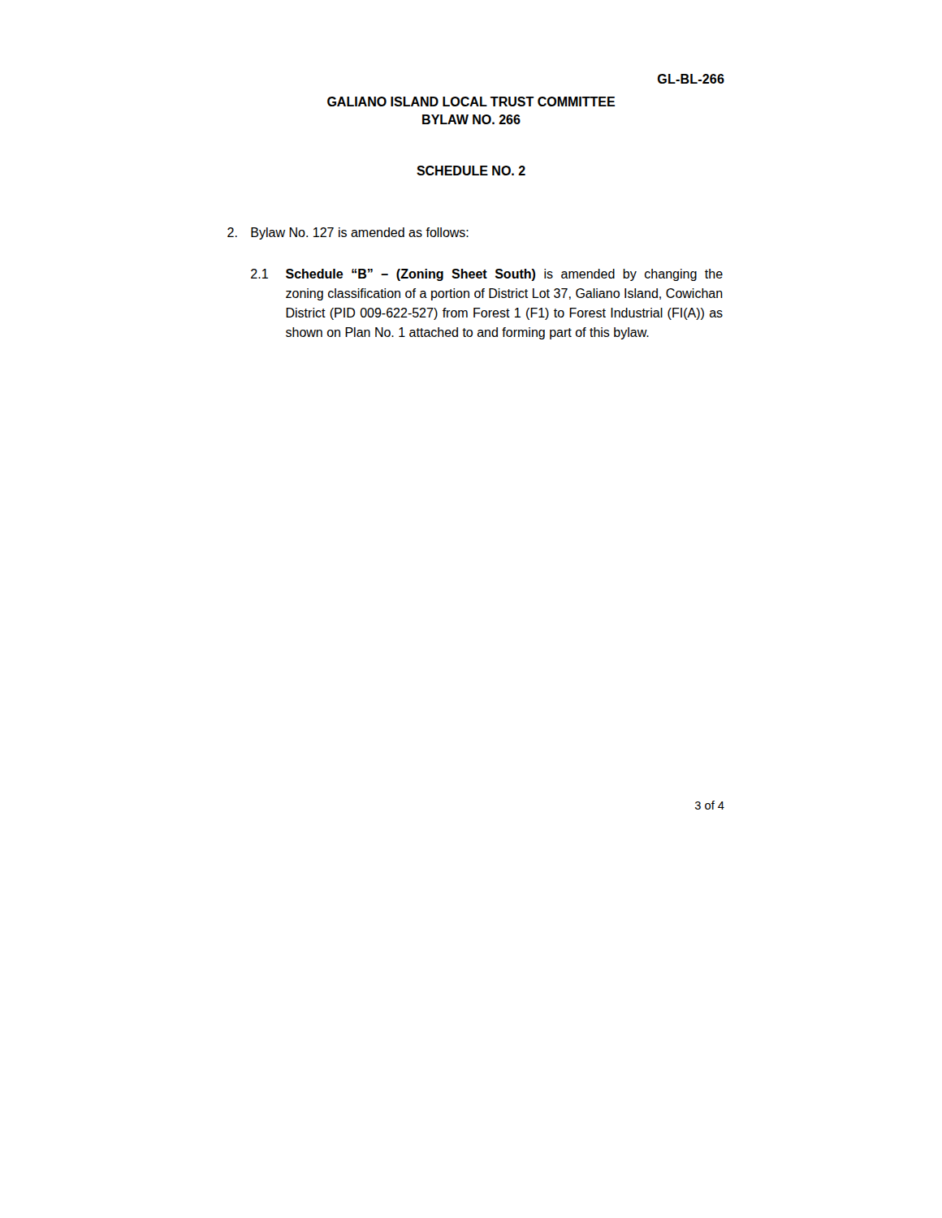GL-BL-266
GALIANO ISLAND LOCAL TRUST COMMITTEE BYLAW NO. 266
SCHEDULE NO. 2
2.
Bylaw No. 127 is amended as follows:
2.1
Schedule “B” – (Zoning Sheet South) is amended by changing the zoning classification of a portion of District Lot 37, Galiano Island, Cowichan District (PID 009-622-527) from Forest 1 (F1) to Forest Industrial (FI(A)) as shown on Plan No. 1 attached to and forming part of this bylaw.
3 of 4